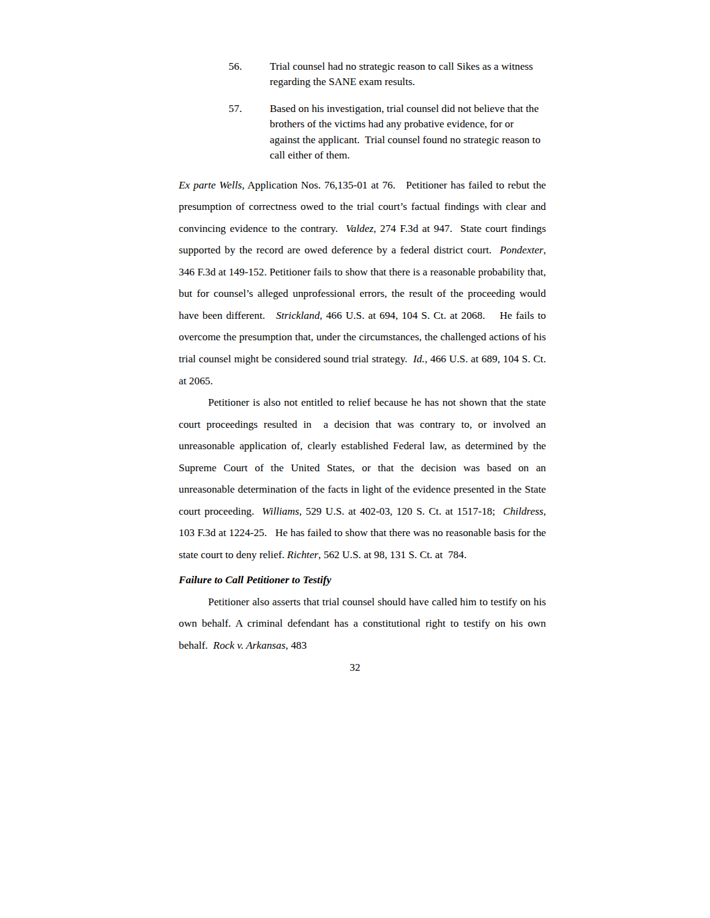56. Trial counsel had no strategic reason to call Sikes as a witness regarding the SANE exam results.
57. Based on his investigation, trial counsel did not believe that the brothers of the victims had any probative evidence, for or against the applicant. Trial counsel found no strategic reason to call either of them.
Ex parte Wells, Application Nos. 76,135-01 at 76. Petitioner has failed to rebut the presumption of correctness owed to the trial court’s factual findings with clear and convincing evidence to the contrary. Valdez, 274 F.3d at 947. State court findings supported by the record are owed deference by a federal district court. Pondexter, 346 F.3d at 149-152. Petitioner fails to show that there is a reasonable probability that, but for counsel’s alleged unprofessional errors, the result of the proceeding would have been different. Strickland, 466 U.S. at 694, 104 S. Ct. at 2068. He fails to overcome the presumption that, under the circumstances, the challenged actions of his trial counsel might be considered sound trial strategy. Id., 466 U.S. at 689, 104 S. Ct. at 2065.
Petitioner is also not entitled to relief because he has not shown that the state court proceedings resulted in a decision that was contrary to, or involved an unreasonable application of, clearly established Federal law, as determined by the Supreme Court of the United States, or that the decision was based on an unreasonable determination of the facts in light of the evidence presented in the State court proceeding. Williams, 529 U.S. at 402-03, 120 S. Ct. at 1517-18; Childress, 103 F.3d at 1224-25. He has failed to show that there was no reasonable basis for the state court to deny relief. Richter, 562 U.S. at 98, 131 S. Ct. at 784.
Failure to Call Petitioner to Testify
Petitioner also asserts that trial counsel should have called him to testify on his own behalf. A criminal defendant has a constitutional right to testify on his own behalf. Rock v. Arkansas, 483
32